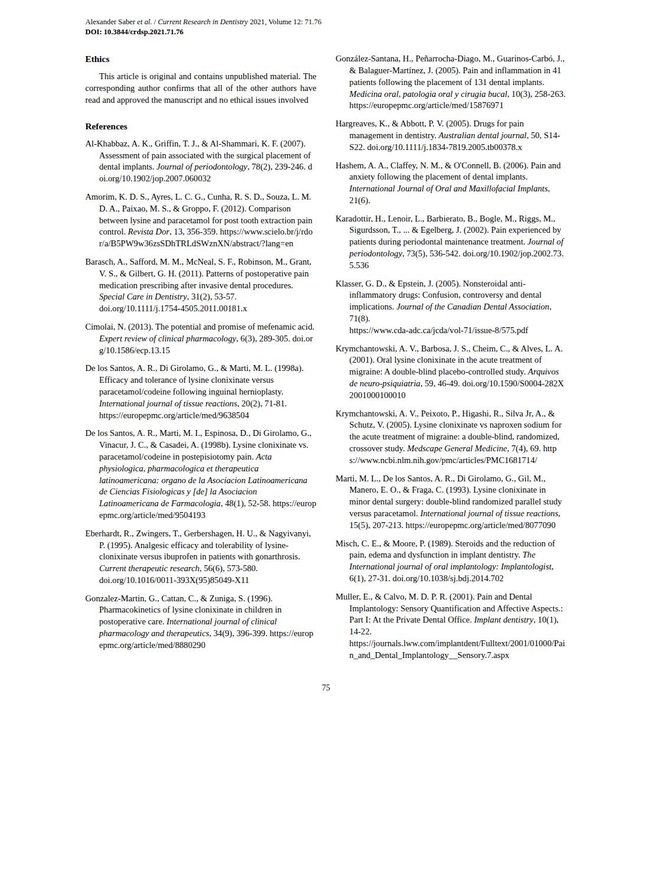Alexander Saber et al. / Current Research in Dentistry 2021, Volume 12: 71.76
DOI: 10.3844/crdsp.2021.71.76
Ethics
This article is original and contains unpublished material. The corresponding author confirms that all of the other authors have read and approved the manuscript and no ethical issues involved
References
Al‑Khabbaz, A. K., Griffin, T. J., & Al‑Shammari, K. F. (2007). Assessment of pain associated with the surgical placement of dental implants. Journal of periodontology, 78(2), 239-246. doi.org/10.1902/jop.2007.060032
Amorim, K. D. S., Ayres, L. C. G., Cunha, R. S. D., Souza, L. M. D. A., Paixao, M. S., & Groppo, F. (2012). Comparison between lysine and paracetamol for post tooth extraction pain control. Revista Dor, 13, 356-359. https://www.scielo.br/j/rdor/a/B5PW9w36zsSDhTRLdSWznXN/abstract/?lang=en
Barasch, A., Safford, M. M., McNeal, S. F., Robinson, M., Grant, V. S., & Gilbert, G. H. (2011). Patterns of postoperative pain medication prescribing after invasive dental procedures. Special Care in Dentistry, 31(2), 53-57.
doi.org/10.1111/j.1754-4505.2011.00181.x
Cimolai, N. (2013). The potential and promise of mefenamic acid. Expert review of clinical pharmacology, 6(3), 289-305. doi.org/10.1586/ecp.13.15
De los Santos, A. R., Di Girolamo, G., & Marti, M. L. (1998a). Efficacy and tolerance of lysine clonixinate versus paracetamol/codeine following inguinal hernioplasty. International journal of tissue reactions, 20(2), 71-81.
https://europepmc.org/article/med/9638504
De los Santos, A. R., Marti, M. I., Espinosa, D., Di Girolamo, G., Vinacur, J. C., & Casadei, A. (1998b). Lysine clonixinate vs. paracetamol/codeine in postepisiotomy pain. Acta physiologica, pharmacologica et therapeutica latinoamericana: organo de la Asociacion Latinoamericana de Ciencias Fisiologicas y [de] la Asociacion Latinoamericana de Farmacologia, 48(1), 52-58. https://europepmc.org/article/med/9504193
Eberhardt, R., Zwingers, T., Gerbershagen, H. U., & Nagyivanyi, P. (1995). Analgesic efficacy and tolerability of lysine-clonixinate versus ibuprofen in patients with gonarthrosis. Current therapeutic research, 56(6), 573-580.
doi.org/10.1016/0011-393X(95)85049-X11
Gonzalez-Martin, G., Cattan, C., & Zuniga, S. (1996). Pharmacokinetics of lysine clonixinate in children in postoperative care. International journal of clinical pharmacology and therapeutics, 34(9), 396-399. https://europepmc.org/article/med/8880290
González-Santana, H., Peñarrocha-Diago, M., Guarinos-Carbó, J., & Balaguer-Martínez, J. (2005). Pain and inflammation in 41 patients following the placement of 131 dental implants. Medicina oral, patologia oral y cirugia bucal, 10(3), 258-263.
https://europepmc.org/article/med/15876971
Hargreaves, K., & Abbott, P. V. (2005). Drugs for pain management in dentistry. Australian dental journal, 50, S14-S22. doi.org/10.1111/j.1834-7819.2005.tb00378.x
Hashem, A. A., Claffey, N. M., & O'Connell, B. (2006). Pain and anxiety following the placement of dental implants. International Journal of Oral and Maxillofacial Implants, 21(6).
Karadottir, H., Lenoir, L., Barbierato, B., Bogle, M., Riggs, M., Sigurdsson, T., ... & Egelberg, J. (2002). Pain experienced by patients during periodontal maintenance treatment. Journal of periodontology, 73(5), 536-542. doi.org/10.1902/jop.2002.73.5.536
Klasser, G. D., & Epstein, J. (2005). Nonsteroidal anti-inflammatory drugs: Confusion, controversy and dental implications. Journal of the Canadian Dental Association, 71(8).
https://www.cda-adc.ca/jcda/vol-71/issue-8/575.pdf
Krymchantowski, A. V., Barbosa, J. S., Cheim, C., & Alves, L. A. (2001). Oral lysine clonixinate in the acute treatment of migraine: A double-blind placebo-controlled study. Arquivos de neuro-psiquiatria, 59, 46-49. doi.org/10.1590/S0004-282X2001000100010
Krymchantowski, A. V., Peixoto, P., Higashi, R., Silva Jr, A., & Schutz, V. (2005). Lysine clonixinate vs naproxen sodium for the acute treatment of migraine: a double-blind, randomized, crossover study. Medscape General Medicine, 7(4), 69. https://www.ncbi.nlm.nih.gov/pmc/articles/PMC1681714/
Marti, M. L., De los Santos, A. R., Di Girolamo, G., Gil, M., Manero, E. O., & Fraga, C. (1993). Lysine clonixinate in minor dental surgery: double-blind randomized parallel study versus paracetamol. International journal of tissue reactions, 15(5), 207-213. https://europepmc.org/article/med/8077090
Misch, C. E., & Moore, P. (1989). Steroids and the reduction of pain, edema and dysfunction in implant dentistry. The International journal of oral implantology: Implantologist, 6(1), 27-31. doi.org/10.1038/sj.bdj.2014.702
Muller, E., & Calvo, M. D. P. R. (2001). Pain and Dental Implantology: Sensory Quantification and Affective Aspects.: Part I: At the Private Dental Office. Implant dentistry, 10(1), 14-22.
https://journals.lww.com/implantdent/Fulltext/2001/01000/Pain_and_Dental_Implantology__Sensory.7.aspx
75